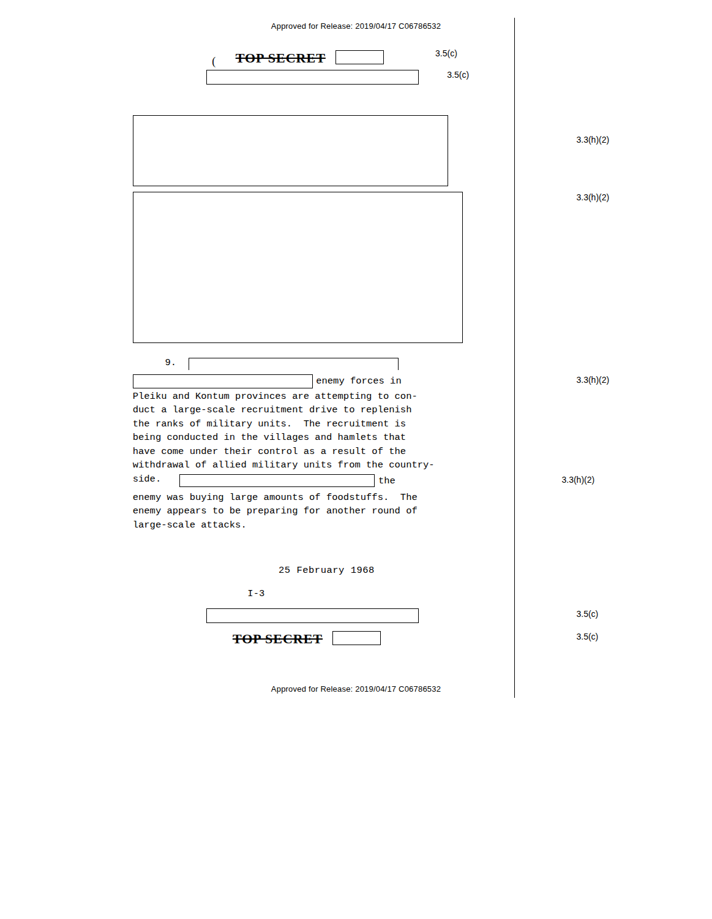Approved for Release: 2019/04/17 C06786532
( TOP SECRET 3.5(c) 3.5(c)
3.3(h)(2)
3.3(h)(2)
9.
enemy forces in 3.3(h)(2)
Pleiku and Kontum provinces are attempting to con- duct a large-scale recruitment drive to replenish the ranks of military units. The recruitment is being conducted in the villages and hamlets that have come under their control as a result of the withdrawal of allied military units from the country- side.
the 3.3(h)(2)
enemy was buying large amounts of foodstuffs. The enemy appears to be preparing for another round of large-scale attacks.
25 February 1968
I-3
3.5(c) TOP SECRET 3.5(c)
Approved for Release: 2019/04/17 C06786532